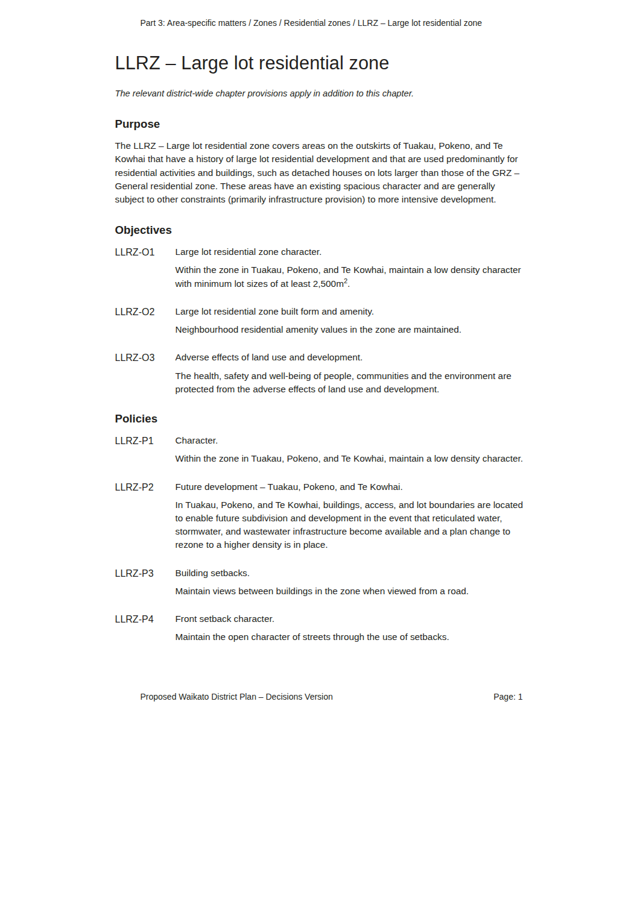Part 3: Area-specific matters / Zones / Residential zones / LLRZ – Large lot residential zone
LLRZ – Large lot residential zone
The relevant district-wide chapter provisions apply in addition to this chapter.
Purpose
The LLRZ – Large lot residential zone covers areas on the outskirts of Tuakau, Pokeno, and Te Kowhai that have a history of large lot residential development and that are used predominantly for residential activities and buildings, such as detached houses on lots larger than those of the GRZ – General residential zone. These areas have an existing spacious character and are generally subject to other constraints (primarily infrastructure provision) to more intensive development.
Objectives
LLRZ-O1
Large lot residential zone character.
Within the zone in Tuakau, Pokeno, and Te Kowhai, maintain a low density character with minimum lot sizes of at least 2,500m2.
LLRZ-O2
Large lot residential zone built form and amenity.
Neighbourhood residential amenity values in the zone are maintained.
LLRZ-O3
Adverse effects of land use and development.
The health, safety and well-being of people, communities and the environment are protected from the adverse effects of land use and development.
Policies
LLRZ-P1
Character.
Within the zone in Tuakau, Pokeno, and Te Kowhai, maintain a low density character.
LLRZ-P2
Future development – Tuakau, Pokeno, and Te Kowhai.
In Tuakau, Pokeno, and Te Kowhai, buildings, access, and lot boundaries are located to enable future subdivision and development in the event that reticulated water, stormwater, and wastewater infrastructure become available and a plan change to rezone to a higher density is in place.
LLRZ-P3
Building setbacks.
Maintain views between buildings in the zone when viewed from a road.
LLRZ-P4
Front setback character.
Maintain the open character of streets through the use of setbacks.
Proposed Waikato District Plan – Decisions Version
Page: 1